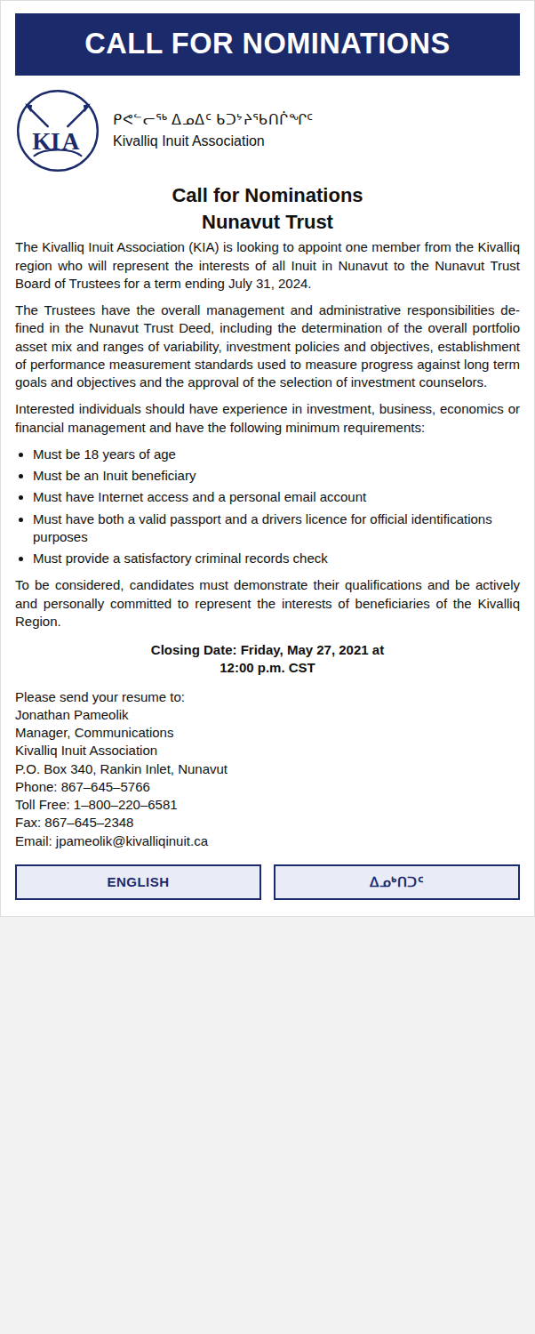Call for Nominations
K I A
ᑭᕙᓪᓕᖅ ᐃᓄᐃᑦ ᑲᑐᔾᔨᖃᑎᒌᖏᑦ Kivalliq Inuit Association
Call for Nominations Nunavut Trust
The Kivalliq Inuit Association (KIA) is looking to appoint one member from the Kivalliq region who will represent the interests of all Inuit in Nunavut to the Nunavut Trust Board of Trustees for a term ending July 31, 2024.
The Trustees have the overall management and administrative responsibilities defined in the Nunavut Trust Deed, including the determination of the overall portfolio asset mix and ranges of variability, investment policies and objectives, establishment of performance measurement standards used to measure progress against long term goals and objectives and the approval of the selection of investment counselors.
Interested individuals should have experience in investment, business, economics or financial management and have the following minimum requirements:
Must be 18 years of age
Must be an Inuit beneficiary
Must have Internet access and a personal email account
Must have both a valid passport and a drivers licence for official identifications purposes
Must provide a satisfactory criminal records check
To be considered, candidates must demonstrate their qualifications and be actively and personally committed to represent the interests of beneficiaries of the Kivalliq Region.
Closing Date: Friday, May 27, 2021 at 12:00 p.m. CST
Please send your resume to: Jonathan Pameolik Manager, Communications Kivalliq Inuit Association P.O. Box 340, Rankin Inlet, Nunavut Phone: 867–645–5766 Toll Free: 1–800–220–6581 Fax: 867–645–2348 Email: jpameolik@kivalliqinuit.ca
ENGLISH ᐃᓄᒃᑎᑐᑦ